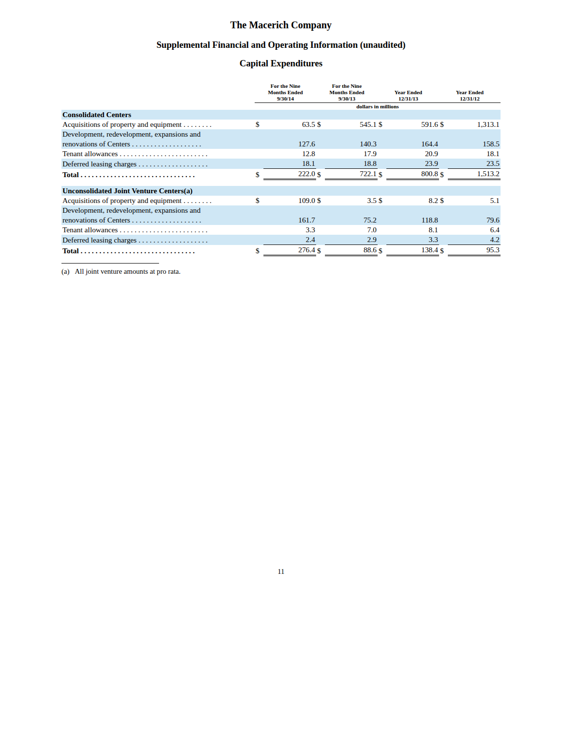The Macerich Company
Supplemental Financial and Operating Information (unaudited)
Capital Expenditures
| | For the Nine Months Ended 9/30/14 | For the Nine Months Ended 9/30/13 | Year Ended 12/31/13 | Year Ended 12/31/12 |
| --- | --- | --- | --- | --- |
| | dollars in millions |
| Consolidated Centers | |
| Acquisitions of property and equipment . . . . . . . . | $ | 63.5 | $ | 545.1 | $ | 591.6 | $ | 1,313.1 |
| Development, redevelopment, expansions and | |
| renovations of Centers . . . . . . . . . . . . . . . . . . . | | 127.6 | | 140.3 | | 164.4 | | 158.5 |
| Tenant allowances . . . . . . . . . . . . . . . . . . . . . . . . | | 12.8 | | 17.9 | | 20.9 | | 18.1 |
| Deferred leasing charges . . . . . . . . . . . . . . . . . . . | | 18.1 | | 18.8 | | 23.9 | | 23.5 |
| Total . . . . . . . . . . . . . . . . . . . . . . . . . . . . . . . | $ | 222.0 | $ | 722.1 | $ | 800.8 | $ | 1,513.2 |
| Unconsolidated Joint Venture Centers(a) | |
| Acquisitions of property and equipment . . . . . . . . | $ | 109.0 | $ | 3.5 | $ | 8.2 | $ | 5.1 |
| Development, redevelopment, expansions and | |
| renovations of Centers . . . . . . . . . . . . . . . . . . . | | 161.7 | | 75.2 | | 118.8 | | 79.6 |
| Tenant allowances . . . . . . . . . . . . . . . . . . . . . . . . | | 3.3 | | 7.0 | | 8.1 | | 6.4 |
| Deferred leasing charges . . . . . . . . . . . . . . . . . . . | | 2.4 | | 2.9 | | 3.3 | | 4.2 |
| Total . . . . . . . . . . . . . . . . . . . . . . . . . . . . . . . | $ | 276.4 | $ | 88.6 | $ | 138.4 | $ | 95.3 |
(a) All joint venture amounts at pro rata.
11